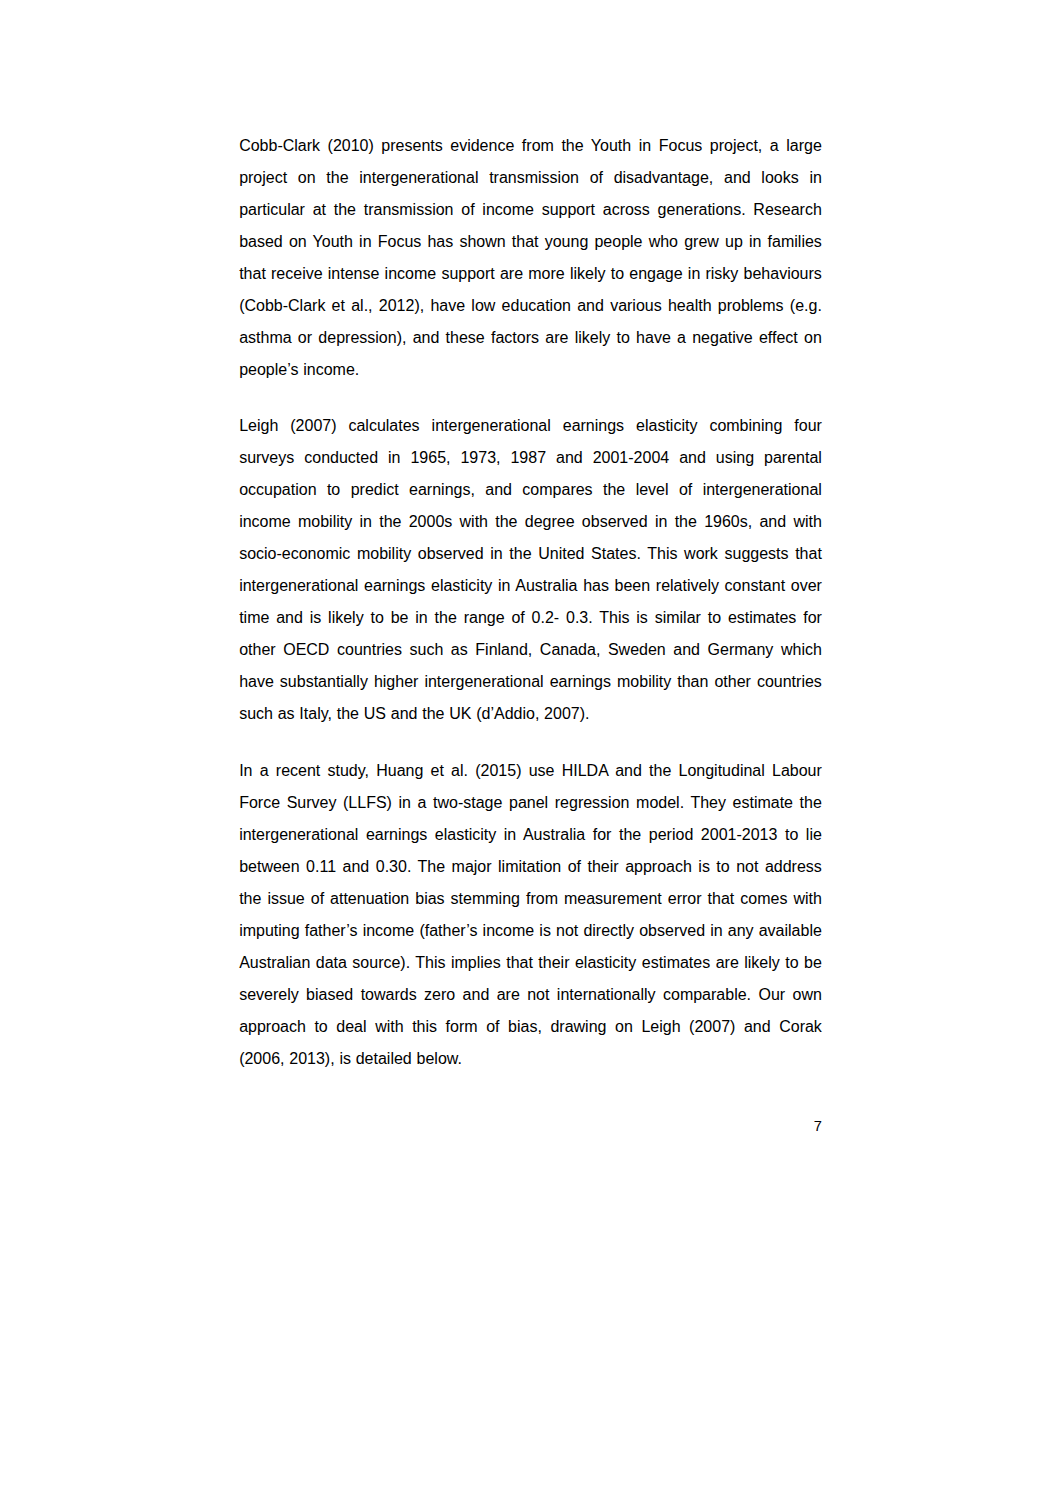Cobb-Clark (2010) presents evidence from the Youth in Focus project, a large project on the intergenerational transmission of disadvantage, and looks in particular at the transmission of income support across generations. Research based on Youth in Focus has shown that young people who grew up in families that receive intense income support are more likely to engage in risky behaviours (Cobb-Clark et al., 2012), have low education and various health problems (e.g. asthma or depression), and these factors are likely to have a negative effect on people’s income.
Leigh (2007) calculates intergenerational earnings elasticity combining four surveys conducted in 1965, 1973, 1987 and 2001-2004 and using parental occupation to predict earnings, and compares the level of intergenerational income mobility in the 2000s with the degree observed in the 1960s, and with socio-economic mobility observed in the United States. This work suggests that intergenerational earnings elasticity in Australia has been relatively constant over time and is likely to be in the range of 0.2- 0.3. This is similar to estimates for other OECD countries such as Finland, Canada, Sweden and Germany which have substantially higher intergenerational earnings mobility than other countries such as Italy, the US and the UK (d’Addio, 2007).
In a recent study, Huang et al. (2015) use HILDA and the Longitudinal Labour Force Survey (LLFS) in a two-stage panel regression model. They estimate the intergenerational earnings elasticity in Australia for the period 2001-2013 to lie between 0.11 and 0.30. The major limitation of their approach is to not address the issue of attenuation bias stemming from measurement error that comes with imputing father’s income (father’s income is not directly observed in any available Australian data source). This implies that their elasticity estimates are likely to be severely biased towards zero and are not internationally comparable. Our own approach to deal with this form of bias, drawing on Leigh (2007) and Corak (2006, 2013), is detailed below.
7